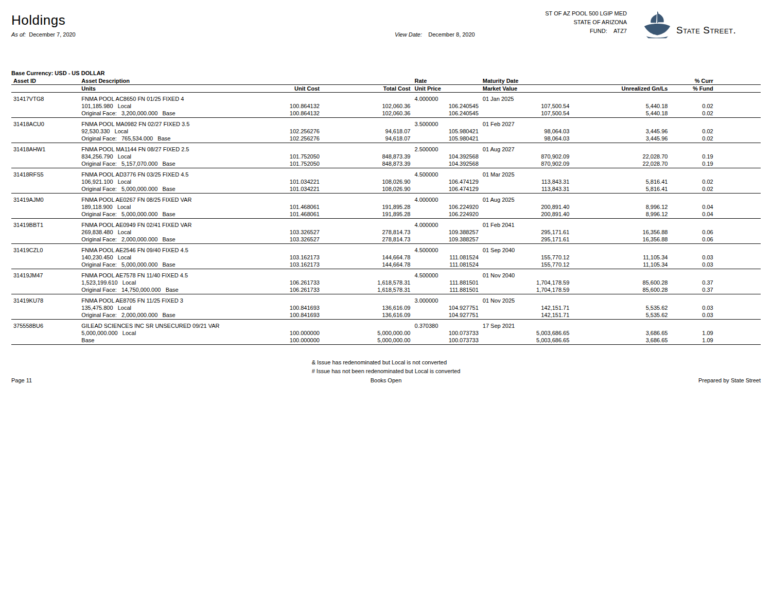Holdings
ST OF AZ POOL 500 LGIP MED
STATE OF ARIZONA
FUND: ATZ7
State Street.
As of: December 7, 2020
View Date: December 8, 2020
Base Currency: USD - US DOLLAR
| Asset ID | Asset Description | | | Rate | Maturity Date | | % Curr | |
| --- | --- | --- | --- | --- | --- | --- | --- | --- |
| | Units | Unit Cost | Total Cost | Unit Price | Market Value | Unrealized Gn/Ls | % Fund | |
| 31417VTG8 | FNMA POOL AC8650 FN 01/25 FIXED 4 | | | 4.000000 | 01 Jan 2025 | | | |
| | 101,185.980 Local | 100.864132 | 102,060.36 | 106.240545 | 107,500.54 | 5,440.18 | 0.02 | |
| | Original Face: 3,200,000.000 Base | 100.864132 | 102,060.36 | 106.240545 | 107,500.54 | 5,440.18 | 0.02 | |
| 31418ACU0 | FNMA POOL MA0982 FN 02/27 FIXED 3.5 | | | 3.500000 | 01 Feb 2027 | | | |
| | 92,530.330 Local | 102.256276 | 94,618.07 | 105.980421 | 98,064.03 | 3,445.96 | 0.02 | |
| | Original Face: 765,534.000 Base | 102.256276 | 94,618.07 | 105.980421 | 98,064.03 | 3,445.96 | 0.02 | |
| 31418AHW1 | FNMA POOL MA1144 FN 08/27 FIXED 2.5 | | | 2.500000 | 01 Aug 2027 | | | |
| | 834,256.790 Local | 101.752050 | 848,873.39 | 104.392568 | 870,902.09 | 22,028.70 | 0.19 | |
| | Original Face: 5,157,070.000 Base | 101.752050 | 848,873.39 | 104.392568 | 870,902.09 | 22,028.70 | 0.19 | |
| 31418RFS5 | FNMA POOL AD3776 FN 03/25 FIXED 4.5 | | | 4.500000 | 01 Mar 2025 | | | |
| | 106,921.100 Local | 101.034221 | 108,026.90 | 106.474129 | 113,843.31 | 5,816.41 | 0.02 | |
| | Original Face: 5,000,000.000 Base | 101.034221 | 108,026.90 | 106.474129 | 113,843.31 | 5,816.41 | 0.02 | |
| 31419AJM0 | FNMA POOL AE0267 FN 08/25 FIXED VAR | | | 4.000000 | 01 Aug 2025 | | | |
| | 189,118.900 Local | 101.468061 | 191,895.28 | 106.224920 | 200,891.40 | 8,996.12 | 0.04 | |
| | Original Face: 5,000,000.000 Base | 101.468061 | 191,895.28 | 106.224920 | 200,891.40 | 8,996.12 | 0.04 | |
| 31419BBT1 | FNMA POOL AE0949 FN 02/41 FIXED VAR | | | 4.000000 | 01 Feb 2041 | | | |
| | 269,838.480 Local | 103.326527 | 278,814.73 | 109.388257 | 295,171.61 | 16,356.88 | 0.06 | |
| | Original Face: 2,000,000.000 Base | 103.326527 | 278,814.73 | 109.388257 | 295,171.61 | 16,356.88 | 0.06 | |
| 31419CZL0 | FNMA POOL AE2546 FN 09/40 FIXED 4.5 | | | 4.500000 | 01 Sep 2040 | | | |
| | 140,230.450 Local | 103.162173 | 144,664.78 | 111.081524 | 155,770.12 | 11,105.34 | 0.03 | |
| | Original Face: 5,000,000.000 Base | 103.162173 | 144,664.78 | 111.081524 | 155,770.12 | 11,105.34 | 0.03 | |
| 31419JM47 | FNMA POOL AE7578 FN 11/40 FIXED 4.5 | | | 4.500000 | 01 Nov 2040 | | | |
| | 1,523,199.610 Local | 106.261733 | 1,618,578.31 | 111.881501 | 1,704,178.59 | 85,600.28 | 0.37 | |
| | Original Face: 14,750,000.000 Base | 106.261733 | 1,618,578.31 | 111.881501 | 1,704,178.59 | 85,600.28 | 0.37 | |
| 31419KU78 | FNMA POOL AE8705 FN 11/25 FIXED 3 | | | 3.000000 | 01 Nov 2025 | | | |
| | 135,475.800 Local | 100.841693 | 136,616.09 | 104.927751 | 142,151.71 | 5,535.62 | 0.03 | |
| | Original Face: 2,000,000.000 Base | 100.841693 | 136,616.09 | 104.927751 | 142,151.71 | 5,535.62 | 0.03 | |
| 375558BU6 | GILEAD SCIENCES INC SR UNSECURED 09/21 VAR | | | 0.370380 | 17 Sep 2021 | | | |
| | 5,000,000.000 Local | 100.000000 | 5,000,000.00 | 100.073733 | 5,003,686.65 | 3,686.65 | 1.09 | |
| | Base | 100.000000 | 5,000,000.00 | 100.073733 | 5,003,686.65 | 3,686.65 | 1.09 | |
& Issue has redenominated but Local is not converted
# Issue has not been redenominated but Local is converted
Page 11
Books Open
Prepared by State Street